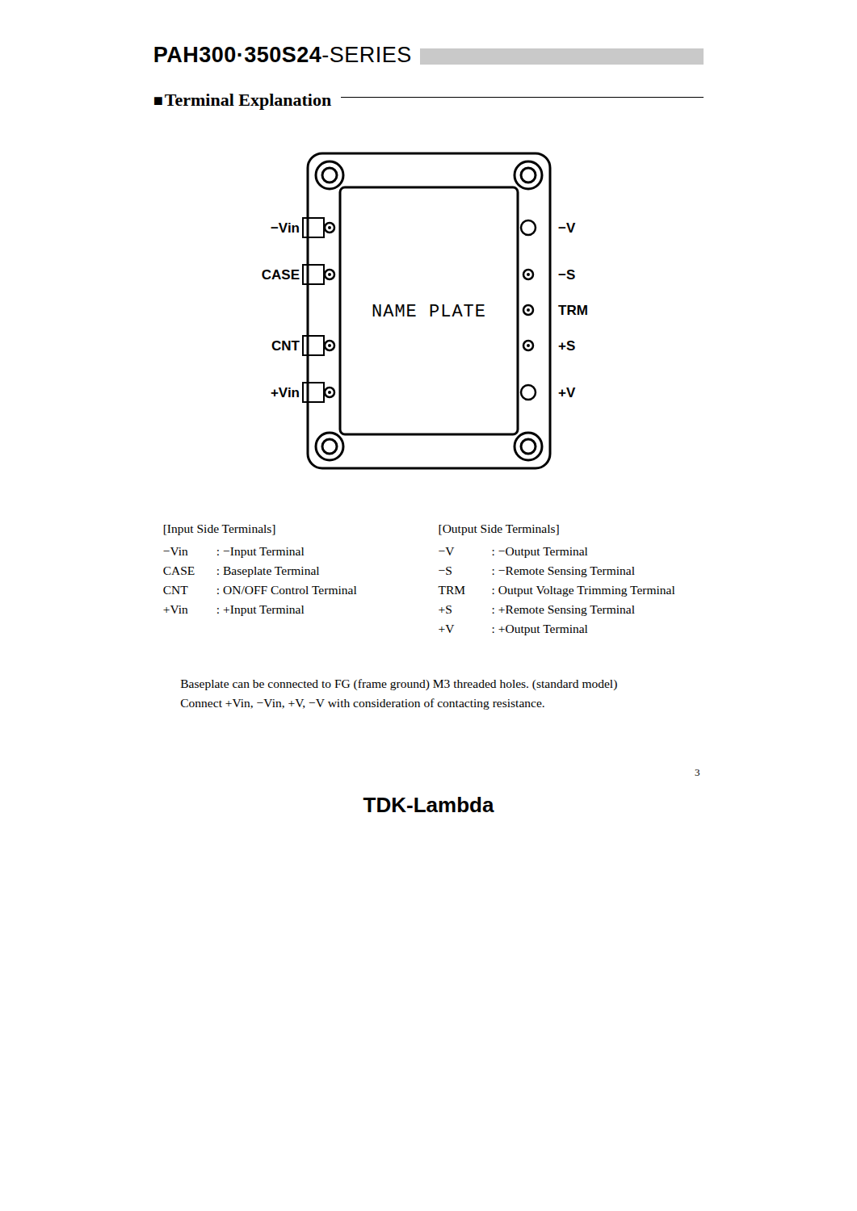PAH300·350S24-SERIES
■Terminal Explanation
NAME PLATE −Vin CASE CNT +Vin −V −S TRM +S +V
[Input Side Terminals]
| −Vin | : | −Input Terminal |
| CASE | : | Baseplate Terminal |
| CNT | : | ON/OFF Control Terminal |
| +Vin | : | +Input Terminal |
[Output Side Terminals]
| −V | : | −Output Terminal |
| −S | : | −Remote Sensing Terminal |
| TRM | : | Output Voltage Trimming Terminal |
| +S | : | +Remote Sensing Terminal |
| +V | : | +Output Terminal |
Baseplate can be connected to FG (frame ground) M3 threaded holes. (standard model)
Connect +Vin, −Vin, +V, −V with consideration of contacting resistance.
3
TDK-Lambda